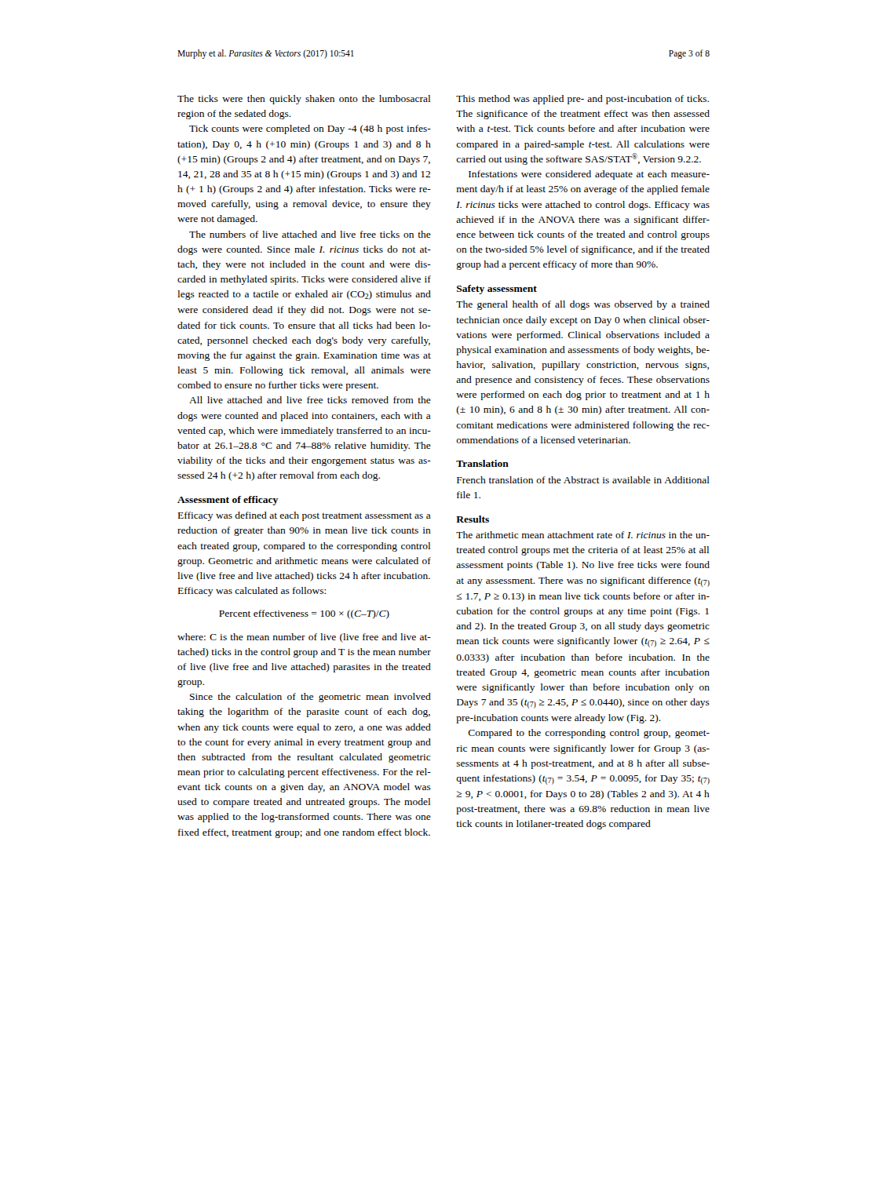Murphy et al. Parasites & Vectors (2017) 10:541
Page 3 of 8
The ticks were then quickly shaken onto the lumbosacral region of the sedated dogs.
Tick counts were completed on Day -4 (48 h post infestation), Day 0, 4 h (+10 min) (Groups 1 and 3) and 8 h (+15 min) (Groups 2 and 4) after treatment, and on Days 7, 14, 21, 28 and 35 at 8 h (+15 min) (Groups 1 and 3) and 12 h (+ 1 h) (Groups 2 and 4) after infestation. Ticks were removed carefully, using a removal device, to ensure they were not damaged.
The numbers of live attached and live free ticks on the dogs were counted. Since male I. ricinus ticks do not attach, they were not included in the count and were discarded in methylated spirits. Ticks were considered alive if legs reacted to a tactile or exhaled air (CO2) stimulus and were considered dead if they did not. Dogs were not sedated for tick counts. To ensure that all ticks had been located, personnel checked each dog's body very carefully, moving the fur against the grain. Examination time was at least 5 min. Following tick removal, all animals were combed to ensure no further ticks were present.
All live attached and live free ticks removed from the dogs were counted and placed into containers, each with a vented cap, which were immediately transferred to an incubator at 26.1–28.8 °C and 74–88% relative humidity. The viability of the ticks and their engorgement status was assessed 24 h (+2 h) after removal from each dog.
Assessment of efficacy
Efficacy was defined at each post treatment assessment as a reduction of greater than 90% in mean live tick counts in each treated group, compared to the corresponding control group. Geometric and arithmetic means were calculated of live (live free and live attached) ticks 24 h after incubation. Efficacy was calculated as follows:
Percent effectiveness = 100 × ((C–T)/C)
where: C is the mean number of live (live free and live attached) ticks in the control group and T is the mean number of live (live free and live attached) parasites in the treated group.
Since the calculation of the geometric mean involved taking the logarithm of the parasite count of each dog, when any tick counts were equal to zero, a one was added to the count for every animal in every treatment group and then subtracted from the resultant calculated geometric mean prior to calculating percent effectiveness. For the relevant tick counts on a given day, an ANOVA model was used to compare treated and untreated groups. The model was applied to the log-transformed counts. There was one fixed effect, treatment group; and one random effect block. This method was applied pre- and post-incubation of ticks. The significance of the treatment effect was then assessed with a t-test. Tick counts before and after incubation were compared in a paired-sample t-test. All calculations were carried out using the software SAS/STAT®, Version 9.2.2.
Infestations were considered adequate at each measurement day/h if at least 25% on average of the applied female I. ricinus ticks were attached to control dogs. Efficacy was achieved if in the ANOVA there was a significant difference between tick counts of the treated and control groups on the two-sided 5% level of significance, and if the treated group had a percent efficacy of more than 90%.
Safety assessment
The general health of all dogs was observed by a trained technician once daily except on Day 0 when clinical observations were performed. Clinical observations included a physical examination and assessments of body weights, behavior, salivation, pupillary constriction, nervous signs, and presence and consistency of feces. These observations were performed on each dog prior to treatment and at 1 h (± 10 min), 6 and 8 h (± 30 min) after treatment. All concomitant medications were administered following the recommendations of a licensed veterinarian.
Translation
French translation of the Abstract is available in Additional file 1.
Results
The arithmetic mean attachment rate of I. ricinus in the untreated control groups met the criteria of at least 25% at all assessment points (Table 1). No live free ticks were found at any assessment. There was no significant difference (t(7) ≤ 1.7, P ≥ 0.13) in mean live tick counts before or after incubation for the control groups at any time point (Figs. 1 and 2). In the treated Group 3, on all study days geometric mean tick counts were significantly lower (t(7) ≥ 2.64, P ≤ 0.0333) after incubation than before incubation. In the treated Group 4, geometric mean counts after incubation were significantly lower than before incubation only on Days 7 and 35 (t(7) ≥ 2.45, P ≤ 0.0440), since on other days pre-incubation counts were already low (Fig. 2).
Compared to the corresponding control group, geometric mean counts were significantly lower for Group 3 (assessments at 4 h post-treatment, and at 8 h after all subsequent infestations) (t(7) = 3.54, P = 0.0095, for Day 35; t(7) ≥ 9, P < 0.0001, for Days 0 to 28) (Tables 2 and 3). At 4 h post-treatment, there was a 69.8% reduction in mean live tick counts in lotilaner-treated dogs compared